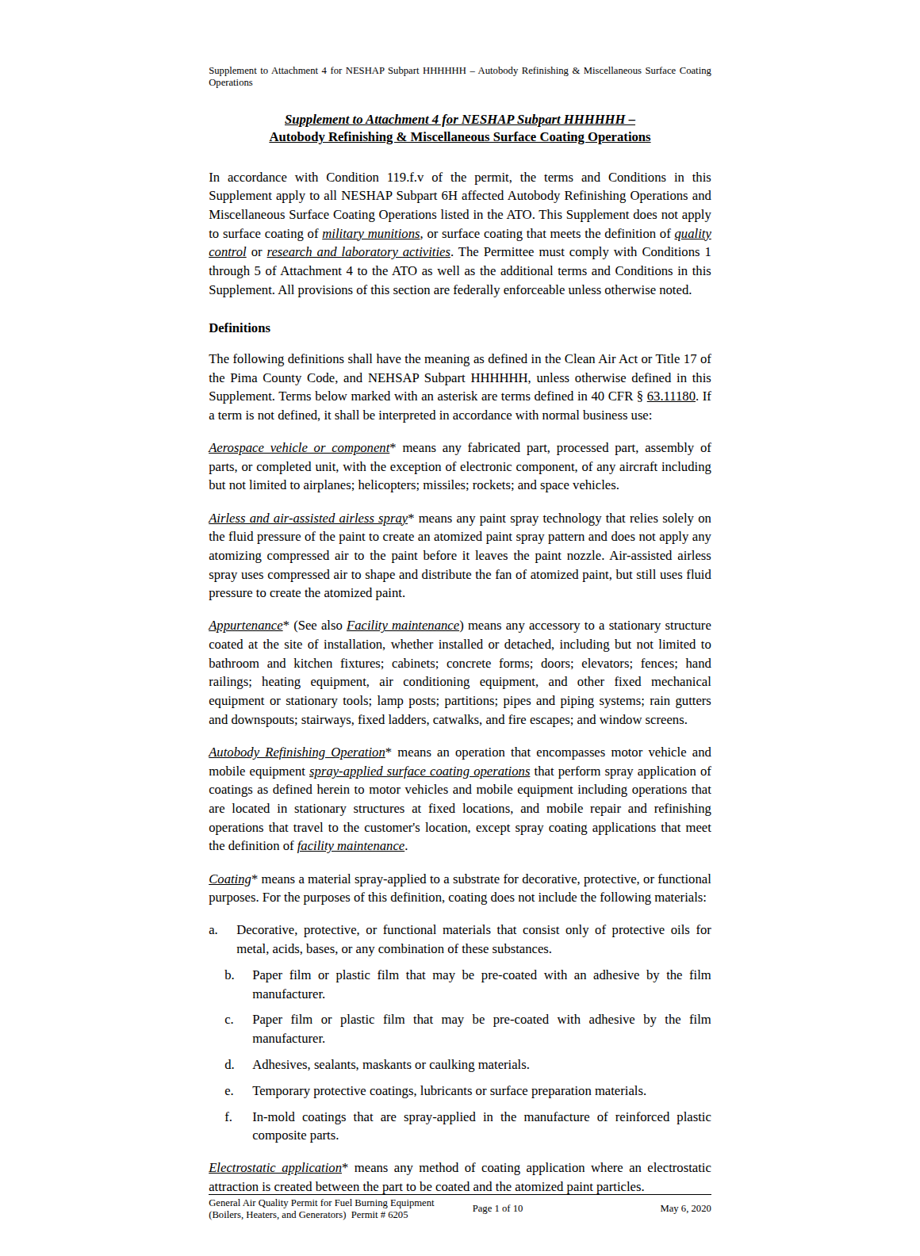Supplement to Attachment 4 for NESHAP Subpart HHHHHH – Autobody Refinishing & Miscellaneous Surface Coating Operations
Supplement to Attachment 4 for NESHAP Subpart HHHHHH – Autobody Refinishing & Miscellaneous Surface Coating Operations
In accordance with Condition 119.f.v of the permit, the terms and Conditions in this Supplement apply to all NESHAP Subpart 6H affected Autobody Refinishing Operations and Miscellaneous Surface Coating Operations listed in the ATO. This Supplement does not apply to surface coating of military munitions, or surface coating that meets the definition of quality control or research and laboratory activities. The Permittee must comply with Conditions 1 through 5 of Attachment 4 to the ATO as well as the additional terms and Conditions in this Supplement. All provisions of this section are federally enforceable unless otherwise noted.
Definitions
The following definitions shall have the meaning as defined in the Clean Air Act or Title 17 of the Pima County Code, and NEHSAP Subpart HHHHHH, unless otherwise defined in this Supplement. Terms below marked with an asterisk are terms defined in 40 CFR § 63.11180. If a term is not defined, it shall be interpreted in accordance with normal business use:
Aerospace vehicle or component* means any fabricated part, processed part, assembly of parts, or completed unit, with the exception of electronic component, of any aircraft including but not limited to airplanes; helicopters; missiles; rockets; and space vehicles.
Airless and air-assisted airless spray* means any paint spray technology that relies solely on the fluid pressure of the paint to create an atomized paint spray pattern and does not apply any atomizing compressed air to the paint before it leaves the paint nozzle. Air-assisted airless spray uses compressed air to shape and distribute the fan of atomized paint, but still uses fluid pressure to create the atomized paint.
Appurtenance* (See also Facility maintenance) means any accessory to a stationary structure coated at the site of installation, whether installed or detached, including but not limited to bathroom and kitchen fixtures; cabinets; concrete forms; doors; elevators; fences; hand railings; heating equipment, air conditioning equipment, and other fixed mechanical equipment or stationary tools; lamp posts; partitions; pipes and piping systems; rain gutters and downspouts; stairways, fixed ladders, catwalks, and fire escapes; and window screens.
Autobody Refinishing Operation* means an operation that encompasses motor vehicle and mobile equipment spray-applied surface coating operations that perform spray application of coatings as defined herein to motor vehicles and mobile equipment including operations that are located in stationary structures at fixed locations, and mobile repair and refinishing operations that travel to the customer's location, except spray coating applications that meet the definition of facility maintenance.
Coating* means a material spray-applied to a substrate for decorative, protective, or functional purposes. For the purposes of this definition, coating does not include the following materials:
a. Decorative, protective, or functional materials that consist only of protective oils for metal, acids, bases, or any combination of these substances.
b. Paper film or plastic film that may be pre-coated with an adhesive by the film manufacturer.
c. Paper film or plastic film that may be pre-coated with adhesive by the film manufacturer.
d. Adhesives, sealants, maskants or caulking materials.
e. Temporary protective coatings, lubricants or surface preparation materials.
f. In-mold coatings that are spray-applied in the manufacture of reinforced plastic composite parts.
Electrostatic application* means any method of coating application where an electrostatic attraction is created between the part to be coated and the atomized paint particles.
| General Air Quality Permit for Fuel Burning Equipment (Boilers, Heaters, and Generators) Permit # 6205 | Page 1 of 10 | May 6, 2020 |